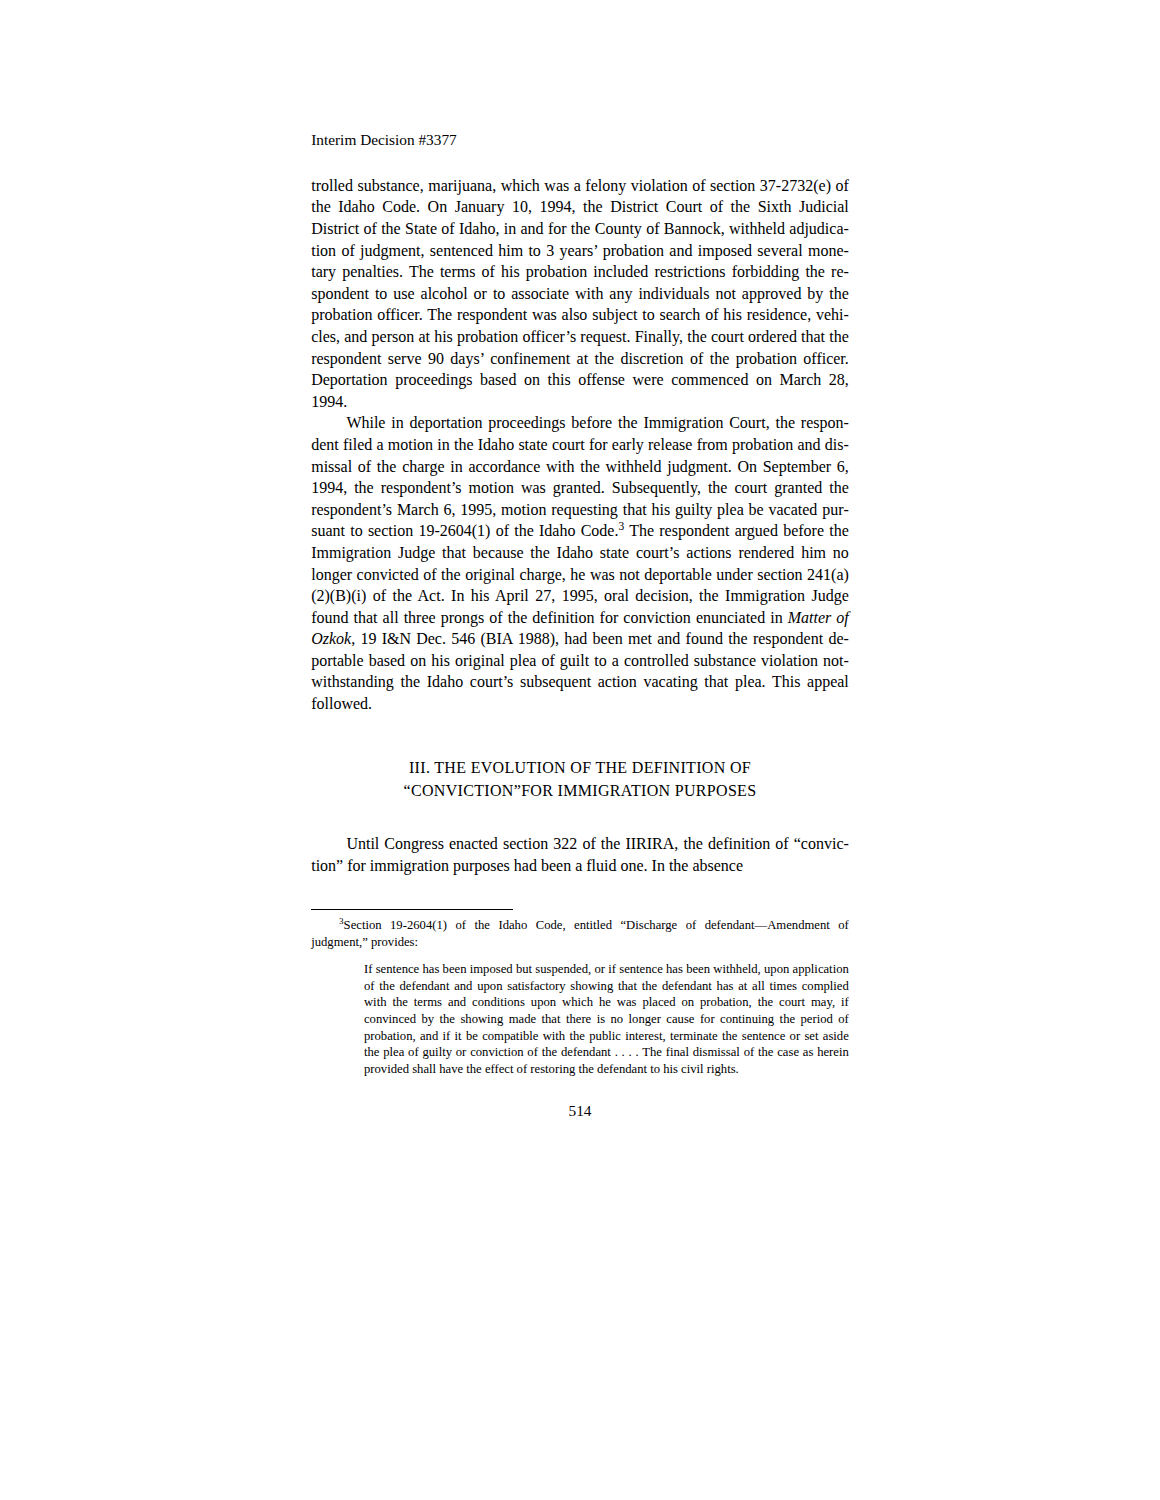Interim Decision #3377
trolled substance, marijuana, which was a felony violation of section 37-2732(e) of the Idaho Code. On January 10, 1994, the District Court of the Sixth Judicial District of the State of Idaho, in and for the County of Bannock, withheld adjudication of judgment, sentenced him to 3 years’ probation and imposed several monetary penalties. The terms of his probation included restrictions forbidding the respondent to use alcohol or to associate with any individuals not approved by the probation officer. The respondent was also subject to search of his residence, vehicles, and person at his probation officer’s request. Finally, the court ordered that the respondent serve 90 days’ confinement at the discretion of the probation officer. Deportation proceedings based on this offense were commenced on March 28, 1994.
While in deportation proceedings before the Immigration Court, the respondent filed a motion in the Idaho state court for early release from probation and dismissal of the charge in accordance with the withheld judgment. On September 6, 1994, the respondent’s motion was granted. Subsequently, the court granted the respondent’s March 6, 1995, motion requesting that his guilty plea be vacated pursuant to section 19-2604(1) of the Idaho Code.3 The respondent argued before the Immigration Judge that because the Idaho state court’s actions rendered him no longer convicted of the original charge, he was not deportable under section 241(a)(2)(B)(i) of the Act. In his April 27, 1995, oral decision, the Immigration Judge found that all three prongs of the definition for conviction enunciated in Matter of Ozkok, 19 I&N Dec. 546 (BIA 1988), had been met and found the respondent deportable based on his original plea of guilt to a controlled substance violation notwithstanding the Idaho court’s subsequent action vacating that plea. This appeal followed.
III. THE EVOLUTION OF THE DEFINITION OF
“CONVICTION”FOR IMMIGRATION PURPOSES
Until Congress enacted section 322 of the IIRIRA, the definition of “conviction” for immigration purposes had been a fluid one. In the absence
3Section 19-2604(1) of the Idaho Code, entitled “Discharge of defendant—Amendment of judgment,” provides:
If sentence has been imposed but suspended, or if sentence has been withheld, upon application of the defendant and upon satisfactory showing that the defendant has at all times complied with the terms and conditions upon which he was placed on probation, the court may, if convinced by the showing made that there is no longer cause for continuing the period of probation, and if it be compatible with the public interest, terminate the sentence or set aside the plea of guilty or conviction of the defendant . . . . The final dismissal of the case as herein provided shall have the effect of restoring the defendant to his civil rights.
514